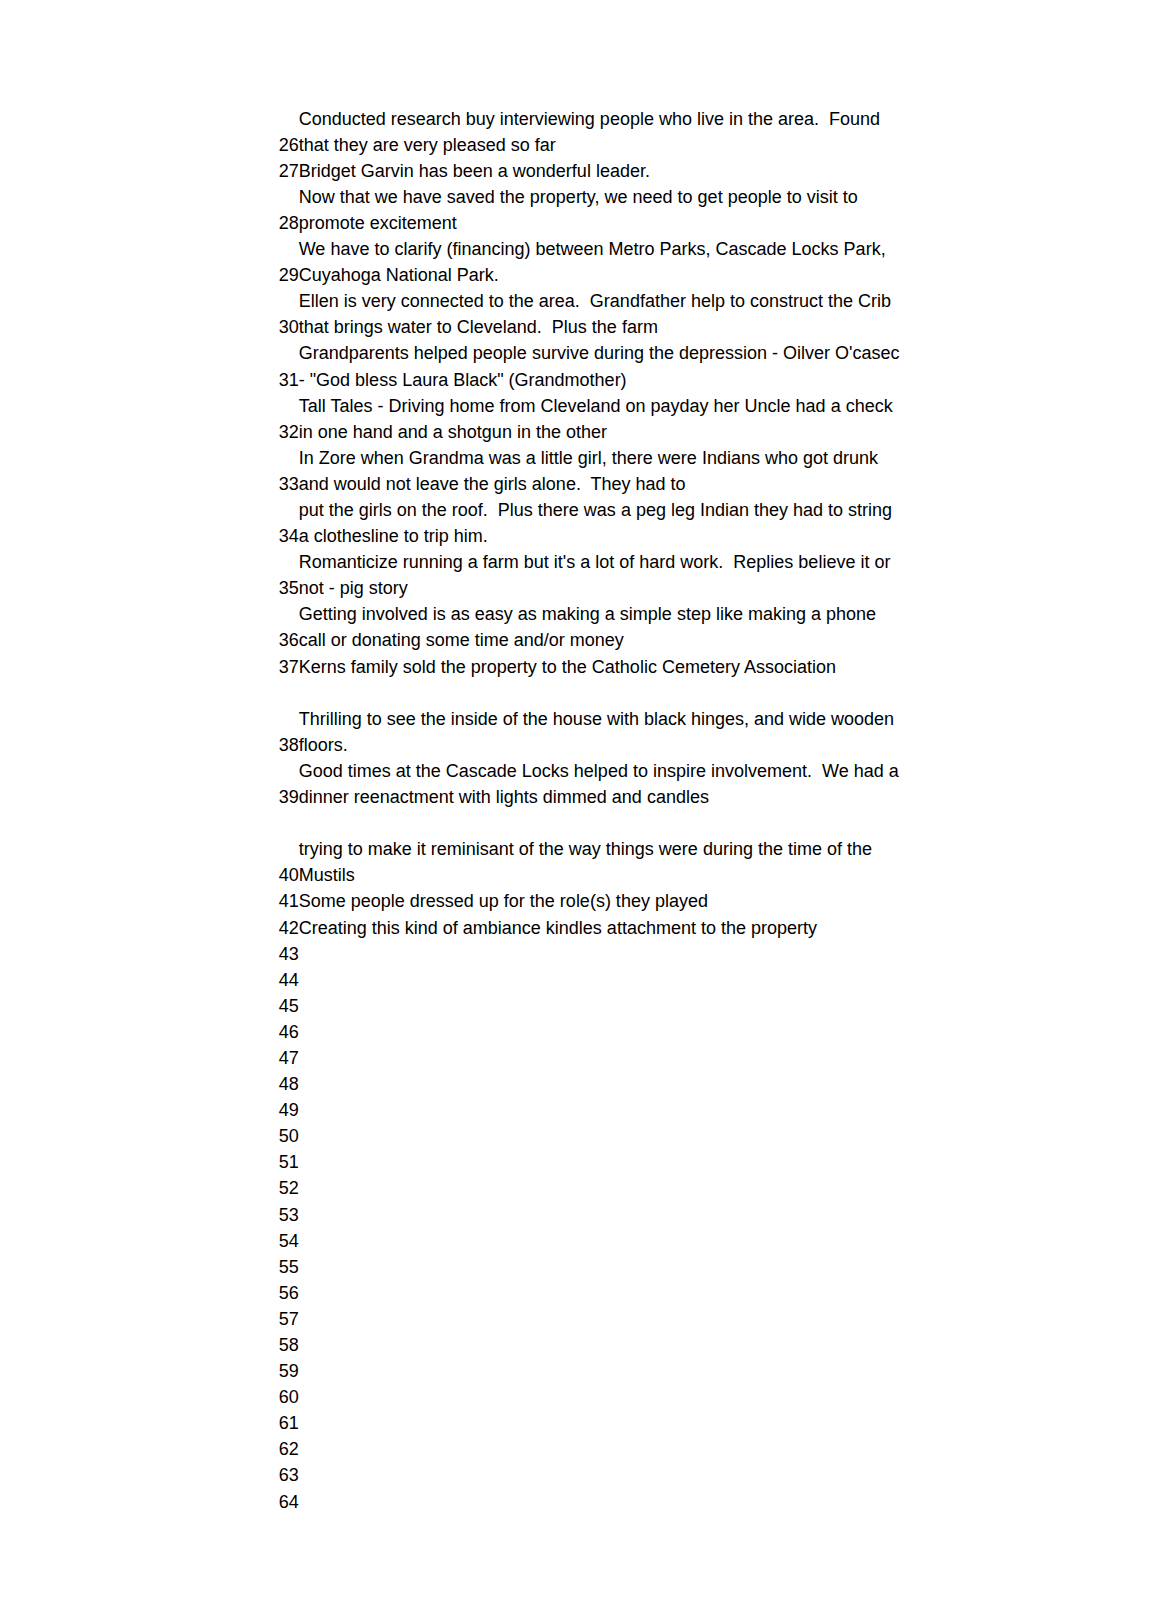| 26 | Conducted research buy interviewing people who live in the area. Found that they are very pleased so far |
| 27 | Bridget Garvin has been a wonderful leader. |
| 28 | Now that we have saved the property, we need to get people to visit to promote excitement |
| 29 | We have to clarify (financing) between Metro Parks, Cascade Locks Park, Cuyahoga National Park. |
| 30 | Ellen is very connected to the area. Grandfather help to construct the Crib that brings water to Cleveland. Plus the farm |
| 31 | Grandparents helped people survive during the depression - Oilver O'casec - "God bless Laura Black" (Grandmother) |
| 32 | Tall Tales - Driving home from Cleveland on payday her Uncle had a check in one hand and a shotgun in the other |
| 33 | In Zore when Grandma was a little girl, there were Indians who got drunk and would not leave the girls alone. They had to |
| 34 | put the girls on the roof. Plus there was a peg leg Indian they had to string a clothesline to trip him. |
| 35 | Romanticize running a farm but it's a lot of hard work. Replies believe it or not - pig story |
| 36 | Getting involved is as easy as making a simple step like making a phone call or donating some time and/or money |
| 37 | Kerns family sold the property to the Catholic Cemetery Association |
| 38 | Thrilling to see the inside of the house with black hinges, and wide wooden floors. |
| 39 | Good times at the Cascade Locks helped to inspire involvement. We had a dinner reenactment with lights dimmed and candles |
| 40 | trying to make it reminisant of the way things were during the time of the Mustils |
| 41 | Some people dressed up for the role(s) they played |
| 42 | Creating this kind of ambiance kindles attachment to the property |
| 43 | |
| 44 | |
| 45 | |
| 46 | |
| 47 | |
| 48 | |
| 49 | |
| 50 | |
| 51 | |
| 52 | |
| 53 | |
| 54 | |
| 55 | |
| 56 | |
| 57 | |
| 58 | |
| 59 | |
| 60 | |
| 61 | |
| 62 | |
| 63 | |
| 64 | |